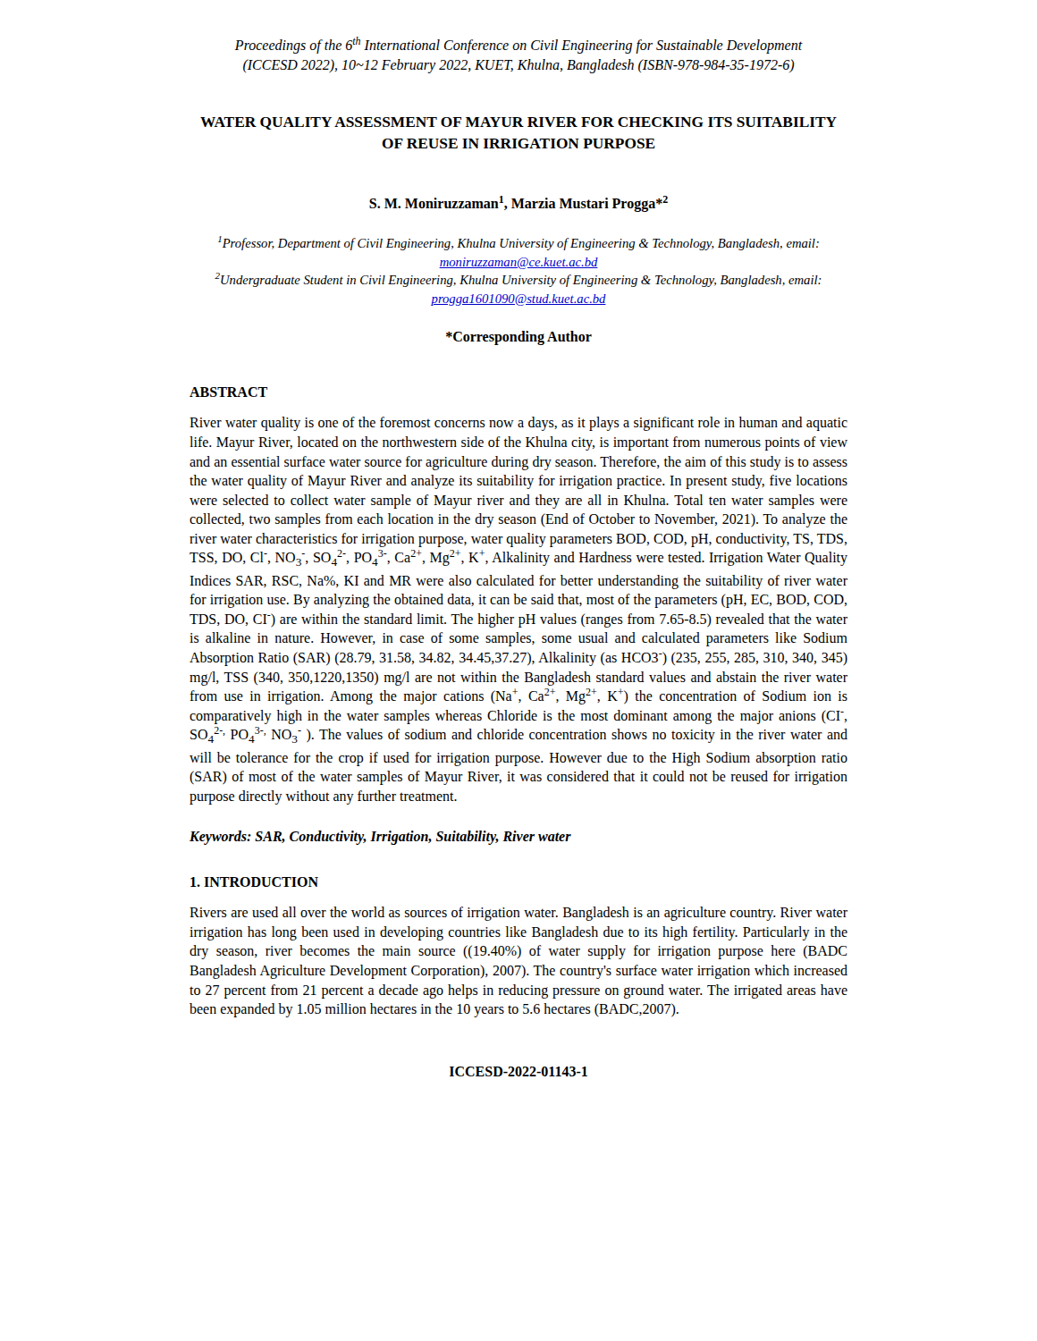Proceedings of the 6th International Conference on Civil Engineering for Sustainable Development
(ICCESD 2022), 10~12 February 2022, KUET, Khulna, Bangladesh (ISBN-978-984-35-1972-6)
Water Quality Assessment of Mayur River for Checking its Suitability of Reuse in Irrigation Purpose
S. M. Moniruzzaman1, Marzia Mustari Progga*2
1Professor, Department of Civil Engineering, Khulna University of Engineering & Technology, Bangladesh, email: moniruzzaman@ce.kuet.ac.bd
2Undergraduate Student in Civil Engineering, Khulna University of Engineering & Technology, Bangladesh, email: progga1601090@stud.kuet.ac.bd
*Corresponding Author
Abstract
River water quality is one of the foremost concerns now a days, as it plays a significant role in human and aquatic life. Mayur River, located on the northwestern side of the Khulna city, is important from numerous points of view and an essential surface water source for agriculture during dry season. Therefore, the aim of this study is to assess the water quality of Mayur River and analyze its suitability for irrigation practice. In present study, five locations were selected to collect water sample of Mayur river and they are all in Khulna. Total ten water samples were collected, two samples from each location in the dry season (End of October to November, 2021). To analyze the river water characteristics for irrigation purpose, water quality parameters BOD, COD, pH, conductivity, TS, TDS, TSS, DO, Cl-, NO3-, SO42-, PO43-, Ca2+, Mg2+, K+, Alkalinity and Hardness were tested. Irrigation Water Quality Indices SAR, RSC, Na%, KI and MR were also calculated for better understanding the suitability of river water for irrigation use. By analyzing the obtained data, it can be said that, most of the parameters (pH, EC, BOD, COD, TDS, DO, CI-) are within the standard limit. The higher pH values (ranges from 7.65-8.5) revealed that the water is alkaline in nature. However, in case of some samples, some usual and calculated parameters like Sodium Absorption Ratio (SAR) (28.79, 31.58, 34.82, 34.45,37.27), Alkalinity (as HCO3-) (235, 255, 285, 310, 340, 345) mg/l, TSS (340, 350,1220,1350) mg/l are not within the Bangladesh standard values and abstain the river water from use in irrigation. Among the major cations (Na+, Ca2+, Mg2+, K+) the concentration of Sodium ion is comparatively high in the water samples whereas Chloride is the most dominant among the major anions (CI-, SO42-, PO43-, NO3- ). The values of sodium and chloride concentration shows no toxicity in the river water and will be tolerance for the crop if used for irrigation purpose. However due to the High Sodium absorption ratio (SAR) of most of the water samples of Mayur River, it was considered that it could not be reused for irrigation purpose directly without any further treatment.
Keywords: SAR, Conductivity, Irrigation, Suitability, River water
1. Introduction
Rivers are used all over the world as sources of irrigation water. Bangladesh is an agriculture country. River water irrigation has long been used in developing countries like Bangladesh due to its high fertility. Particularly in the dry season, river becomes the main source ((19.40%) of water supply for irrigation purpose here (BADC Bangladesh Agriculture Development Corporation), 2007). The country's surface water irrigation which increased to 27 percent from 21 percent a decade ago helps in reducing pressure on ground water. The irrigated areas have been expanded by 1.05 million hectares in the 10 years to 5.6 hectares (BADC,2007).
ICCESD-2022-01143-1